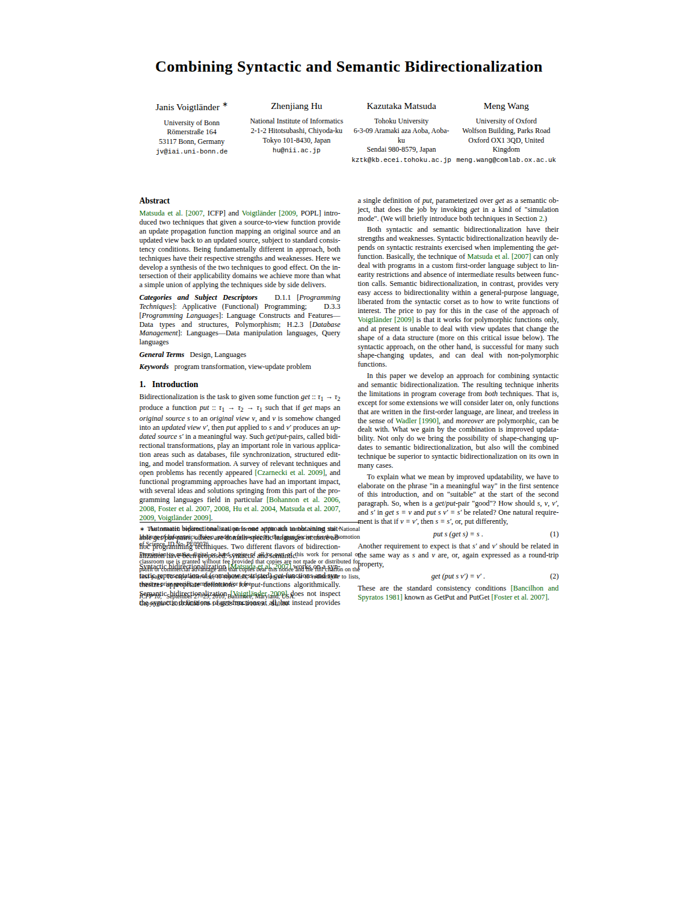Combining Syntactic and Semantic Bidirectionalization
Janis Voigtländer ∗
University of Bonn
Römerstraße 164
53117 Bonn, Germany
jv@iai.uni-bonn.de
Zhenjiang Hu
National Institute of Informatics
2-1-2 Hitotsubashi, Chiyoda-ku
Tokyo 101-8430, Japan
hu@nii.ac.jp
Kazutaka Matsuda
Tohoku University
6-3-09 Aramaki aza Aoba, Aoba-ku
Sendai 980-8579, Japan
kztk@kb.ecei.tohoku.ac.jp
Meng Wang
University of Oxford
Wolfson Building, Parks Road
Oxford OX1 3QD, United Kingdom
meng.wang@comlab.ox.ac.uk
Abstract
Matsuda et al. [2007, ICFP] and Voigtländer [2009, POPL] introduced two techniques that given a source-to-view function provide an update propagation function mapping an original source and an updated view back to an updated source, subject to standard consistency conditions. Being fundamentally different in approach, both techniques have their respective strengths and weaknesses. Here we develop a synthesis of the two techniques to good effect. On the intersection of their applicability domains we achieve more than what a simple union of applying the techniques side by side delivers.
Categories and Subject Descriptors D.1.1 [Programming Techniques]: Applicative (Functional) Programming; D.3.3 [Programming Languages]: Language Constructs and Features—Data types and structures, Polymorphism; H.2.3 [Database Management]: Languages—Data manipulation languages, Query languages
General Terms Design, Languages
Keywords program transformation, view-update problem
1. Introduction
Bidirectionalization is the task to given some function get :: τ1 → τ2 produce a function put :: τ1 → τ2 → τ1 such that if get maps an original source s to an original view v, and v is somehow changed into an updated view v′, then put applied to s and v′ produces an updated source s′ in a meaningful way. Such get/put-pairs, called bidirectional transformations, play an important role in various application areas such as databases, file synchronization, structured editing, and model transformation. A survey of relevant techniques and open problems has recently appeared [Czarnecki et al. 2009], and functional programming approaches have had an important impact, with several ideas and solutions springing from this part of the programming languages field in particular [Bohannon et al. 2006, 2008, Foster et al. 2007, 2008, Hu et al. 2004, Matsuda et al. 2007, 2009, Voigtländer 2009].
Automatic bidirectionalization is one approach to obtaining suitable get/put-pairs, others are domain-specific languages or more ad-hoc programming techniques. Two different flavors of bidirectionalization have been proposed: syntactic and semantic.
Syntactic bidirectionalization [Matsuda et al. 2007] works on a syntactic representation of (somehow restricted) get-functions and synthesizes appropriate definitions for put-functions algorithmically. Semantic bidirectionalization [Voigtländer 2009] does not inspect the syntactic definitions of get-functions at all, but instead provides a single definition of put, parameterized over get as a semantic object, that does the job by invoking get in a kind of "simulation mode". (We will briefly introduce both techniques in Section 2.)
Both syntactic and semantic bidirectionalization have their strengths and weaknesses. Syntactic bidirectionalization heavily depends on syntactic restraints exercised when implementing the get-function. Basically, the technique of Matsuda et al. [2007] can only deal with programs in a custom first-order language subject to linearity restrictions and absence of intermediate results between function calls. Semantic bidirectionalization, in contrast, provides very easy access to bidirectionality within a general-purpose language, liberated from the syntactic corset as to how to write functions of interest. The price to pay for this in the case of the approach of Voigtländer [2009] is that it works for polymorphic functions only, and at present is unable to deal with view updates that change the shape of a data structure (more on this critical issue below). The syntactic approach, on the other hand, is successful for many such shape-changing updates, and can deal with non-polymorphic functions.
In this paper we develop an approach for combining syntactic and semantic bidirectionalization. The resulting technique inherits the limitations in program coverage from both techniques. That is, except for some extensions we will consider later on, only functions that are written in the first-order language, are linear, and treeless in the sense of Wadler [1990], and moreover are polymorphic, can be dealt with. What we gain by the combination is improved updatability. Not only do we bring the possibility of shape-changing updates to semantic bidirectionalization, but also will the combined technique be superior to syntactic bidirectionalization on its own in many cases.
To explain what we mean by improved updatability, we have to elaborate on the phrase "in a meaningful way" in the first sentence of this introduction, and on "suitable" at the start of the second paragraph. So, when is a get/put-pair "good"? How should s, v, v′, and s′ in get s ≡ v and put s v′ ≡ s′ be related? One natural requirement is that if v ≡ v′, then s ≡ s′, or, put differently,
put s (get s) ≡ s . (1)
Another requirement to expect is that s′ and v′ should be related in the same way as s and v are, or, again expressed as a round-trip property,
get (put s v′) ≡ v′ . (2)
These are the standard consistency conditions [Bancilhon and Spyratos 1981] known as GetPut and PutGet [Foster et al. 2007].
∗ The research reported here was performed while this author visited the National Institute of Informatics, Tokyo, under a fellowship by the Japan Society for the Promotion of Science, ID No. PE09076.
Permission to make digital or hard copies of all or part of this work for personal or classroom use is granted without fee provided that copies are not made or distributed for profit or commercial advantage and that copies bear this notice and the full citation on the first page. To copy otherwise, to republish, to post on servers or to redistribute to lists, requires prior specific permission and/or a fee.
ICFP'10, September 27–29, 2010, Baltimore, Maryland, USA.
Copyright © 2010 ACM 978-1-60558-794-3/10/09… $10.00